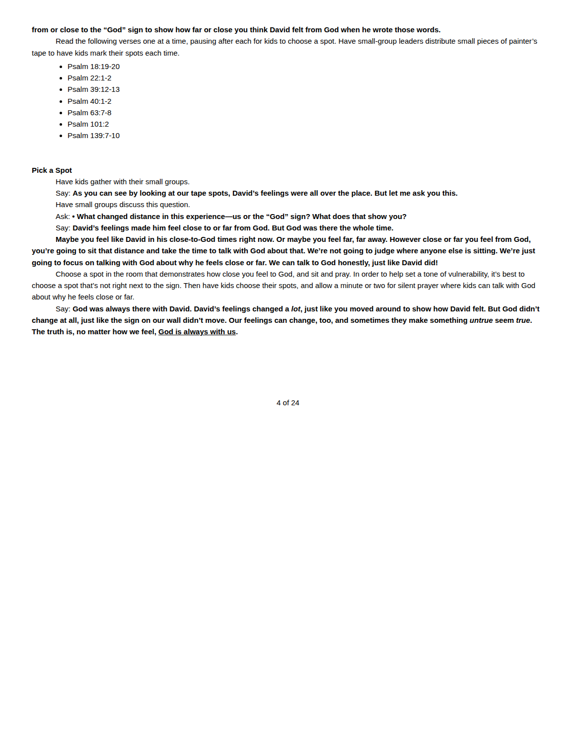from or close to the “God” sign to show how far or close you think David felt from God when he wrote those words.
Read the following verses one at a time, pausing after each for kids to choose a spot. Have small-group leaders distribute small pieces of painter’s tape to have kids mark their spots each time.
Psalm 18:19-20
Psalm 22:1-2
Psalm 39:12-13
Psalm 40:1-2
Psalm 63:7-8
Psalm 101:2
Psalm 139:7-10
Pick a Spot
Have kids gather with their small groups.
Say: As you can see by looking at our tape spots, David’s feelings were all over the place. But let me ask you this.
Have small groups discuss this question.
Ask: • What changed distance in this experience—us or the “God” sign? What does that show you?
Say: David’s feelings made him feel close to or far from God. But God was there the whole time.
Maybe you feel like David in his close-to-God times right now. Or maybe you feel far, far away. However close or far you feel from God, you’re going to sit that distance and take the time to talk with God about that. We’re not going to judge where anyone else is sitting. We’re just going to focus on talking with God about why he feels close or far. We can talk to God honestly, just like David did!
Choose a spot in the room that demonstrates how close you feel to God, and sit and pray. In order to help set a tone of vulnerability, it’s best to choose a spot that’s not right next to the sign. Then have kids choose their spots, and allow a minute or two for silent prayer where kids can talk with God about why he feels close or far.
Say: God was always there with David. David’s feelings changed a lot, just like you moved around to show how David felt. But God didn’t change at all, just like the sign on our wall didn’t move. Our feelings can change, too, and sometimes they make something untrue seem true. The truth is, no matter how we feel, God is always with us.
4 of 24